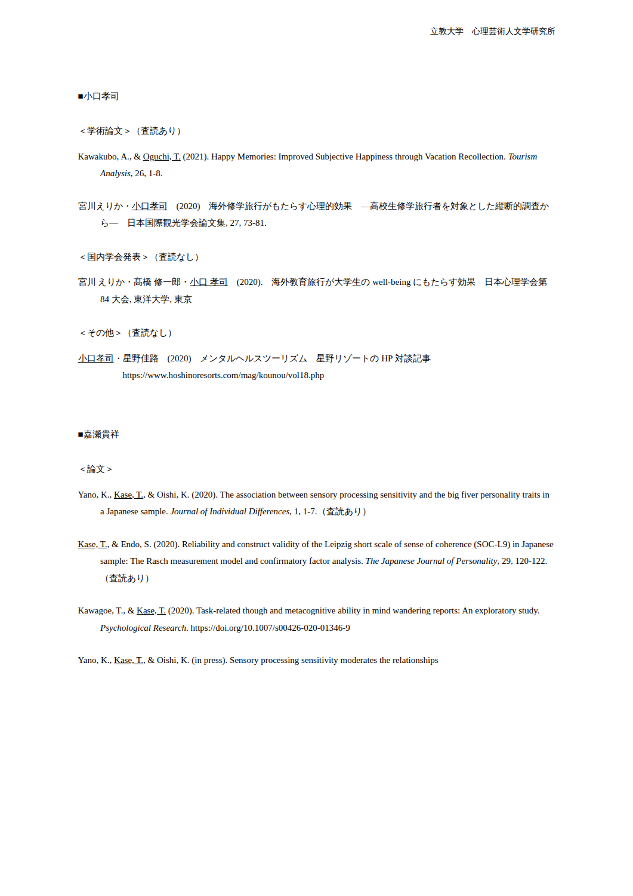立教大学　心理芸術人文学研究所
■小口孝司
＜学術論文＞（査読あり）
Kawakubo, A., & Oguchi, T. (2021). Happy Memories: Improved Subjective Happiness through Vacation Recollection. Tourism Analysis, 26, 1-8.
宮川えりか・小口孝司　(2020)　海外修学旅行がもたらす心理的効果　—高校生修学旅行者を対象とした縦断的調査から—　日本国際観光学会論文集, 27, 73-81.
＜国内学会発表＞（査読なし）
宮川 えりか・髙橋 修一郎・小口 孝司　(2020).　海外教育旅行が大学生の well-being にもたらす効果　日本心理学会第 84 大会, 東洋大学, 東京
＜その他＞（査読なし）
小口孝司・星野佳路　(2020)　メンタルヘルスツーリズム　星野リゾートの HP 対談記事 https://www.hoshinoresorts.com/mag/kounou/vol18.php
■嘉瀬貴祥
＜論文＞
Yano, K., Kase, T., & Oishi, K. (2020). The association between sensory processing sensitivity and the big fiver personality traits in a Japanese sample. Journal of Individual Differences, 1, 1-7.（査読あり）
Kase, T., & Endo, S. (2020). Reliability and construct validity of the Leipzig short scale of sense of coherence (SOC-L9) in Japanese sample: The Rasch measurement model and confirmatory factor analysis. The Japanese Journal of Personality, 29, 120-122.（査読あり）
Kawagoe, T., & Kase, T. (2020). Task-related though and metacognitive ability in mind wandering reports: An exploratory study. Psychological Research. https://doi.org/10.1007/s00426-020-01346-9
Yano, K., Kase, T., & Oishi, K. (in press). Sensory processing sensitivity moderates the relationships